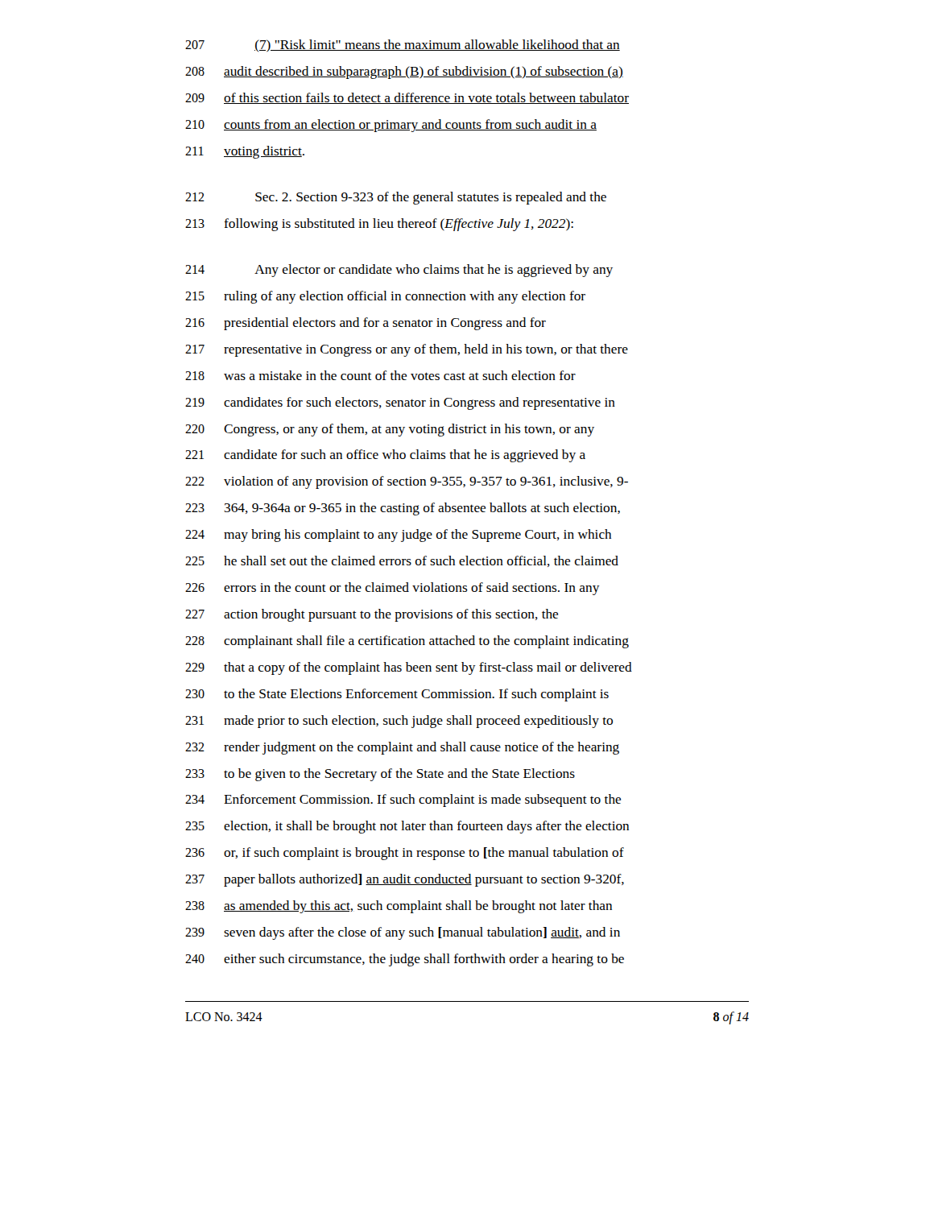207
(7) "Risk limit" means the maximum allowable likelihood that an
208
audit described in subparagraph (B) of subdivision (1) of subsection (a)
209
of this section fails to detect a difference in vote totals between tabulator
210
counts from an election or primary and counts from such audit in a
211
voting district.
212
Sec. 2. Section 9-323 of the general statutes is repealed and the
213
following is substituted in lieu thereof (Effective July 1, 2022):
214
Any elector or candidate who claims that he is aggrieved by any
215
ruling of any election official in connection with any election for
216
presidential electors and for a senator in Congress and for
217
representative in Congress or any of them, held in his town, or that there
218
was a mistake in the count of the votes cast at such election for
219
candidates for such electors, senator in Congress and representative in
220
Congress, or any of them, at any voting district in his town, or any
221
candidate for such an office who claims that he is aggrieved by a
222
violation of any provision of section 9-355, 9-357 to 9-361, inclusive, 9-
223
364, 9-364a or 9-365 in the casting of absentee ballots at such election,
224
may bring his complaint to any judge of the Supreme Court, in which
225
he shall set out the claimed errors of such election official, the claimed
226
errors in the count or the claimed violations of said sections. In any
227
action brought pursuant to the provisions of this section, the
228
complainant shall file a certification attached to the complaint indicating
229
that a copy of the complaint has been sent by first-class mail or delivered
230
to the State Elections Enforcement Commission. If such complaint is
231
made prior to such election, such judge shall proceed expeditiously to
232
render judgment on the complaint and shall cause notice of the hearing
233
to be given to the Secretary of the State and the State Elections
234
Enforcement Commission. If such complaint is made subsequent to the
235
election, it shall be brought not later than fourteen days after the election
236
or, if such complaint is brought in response to [the manual tabulation of
237
paper ballots authorized] an audit conducted pursuant to section 9-320f,
238
as amended by this act, such complaint shall be brought not later than
239
seven days after the close of any such [manual tabulation] audit, and in
240
either such circumstance, the judge shall forthwith order a hearing to be
LCO No. 3424
8 of 14